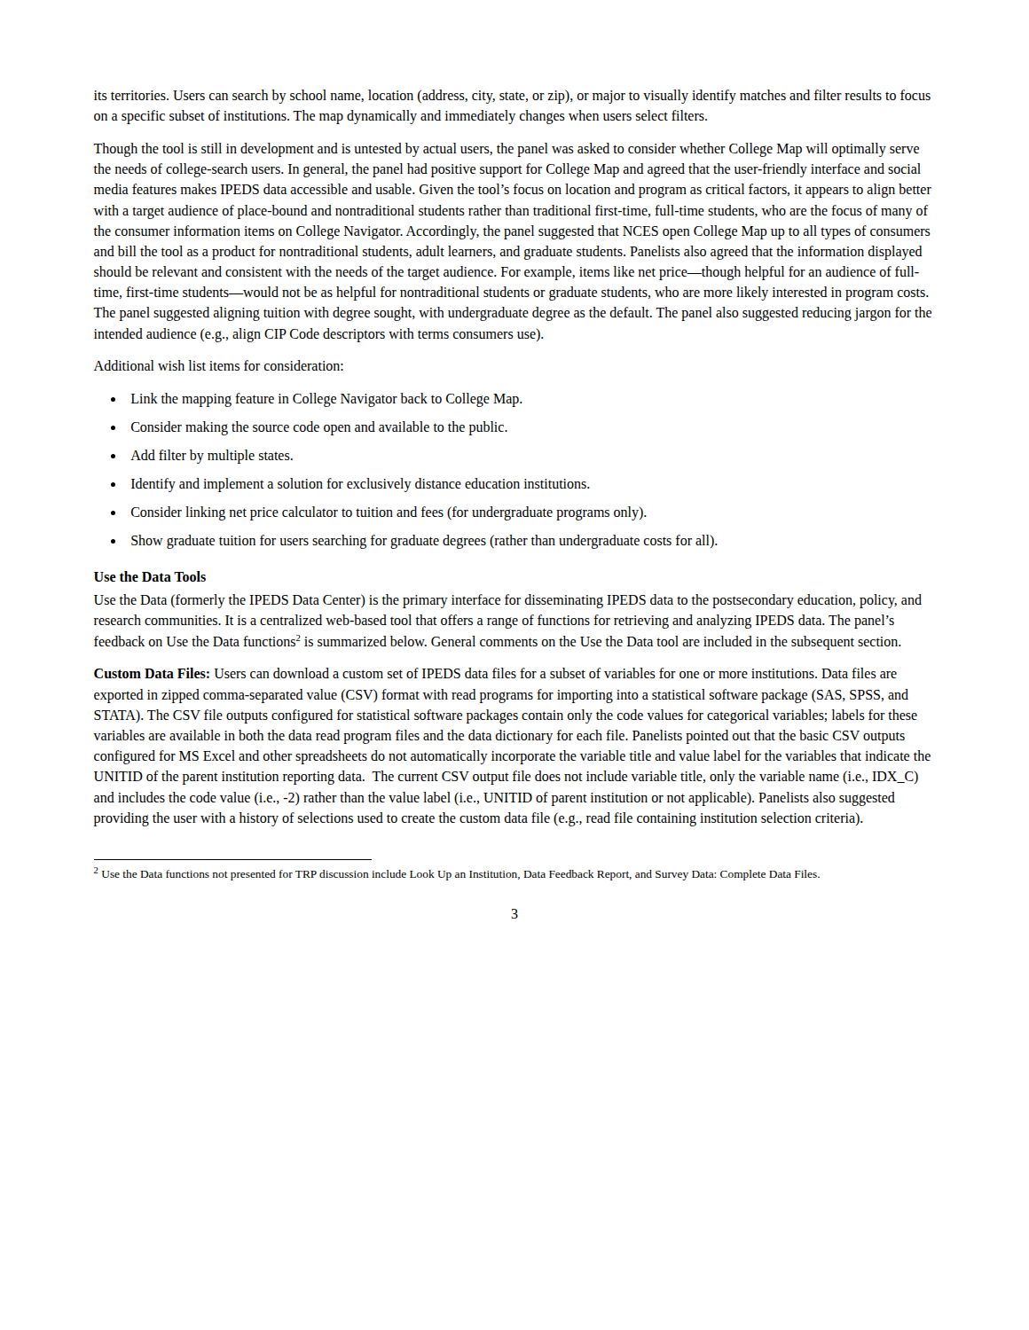its territories. Users can search by school name, location (address, city, state, or zip), or major to visually identify matches and filter results to focus on a specific subset of institutions. The map dynamically and immediately changes when users select filters.
Though the tool is still in development and is untested by actual users, the panel was asked to consider whether College Map will optimally serve the needs of college-search users. In general, the panel had positive support for College Map and agreed that the user-friendly interface and social media features makes IPEDS data accessible and usable. Given the tool’s focus on location and program as critical factors, it appears to align better with a target audience of place-bound and nontraditional students rather than traditional first-time, full-time students, who are the focus of many of the consumer information items on College Navigator. Accordingly, the panel suggested that NCES open College Map up to all types of consumers and bill the tool as a product for nontraditional students, adult learners, and graduate students. Panelists also agreed that the information displayed should be relevant and consistent with the needs of the target audience. For example, items like net price—though helpful for an audience of full-time, first-time students—would not be as helpful for nontraditional students or graduate students, who are more likely interested in program costs. The panel suggested aligning tuition with degree sought, with undergraduate degree as the default. The panel also suggested reducing jargon for the intended audience (e.g., align CIP Code descriptors with terms consumers use).
Additional wish list items for consideration:
Link the mapping feature in College Navigator back to College Map.
Consider making the source code open and available to the public.
Add filter by multiple states.
Identify and implement a solution for exclusively distance education institutions.
Consider linking net price calculator to tuition and fees (for undergraduate programs only).
Show graduate tuition for users searching for graduate degrees (rather than undergraduate costs for all).
Use the Data Tools
Use the Data (formerly the IPEDS Data Center) is the primary interface for disseminating IPEDS data to the postsecondary education, policy, and research communities. It is a centralized web-based tool that offers a range of functions for retrieving and analyzing IPEDS data. The panel’s feedback on Use the Data functions2 is summarized below. General comments on the Use the Data tool are included in the subsequent section.
Custom Data Files: Users can download a custom set of IPEDS data files for a subset of variables for one or more institutions. Data files are exported in zipped comma-separated value (CSV) format with read programs for importing into a statistical software package (SAS, SPSS, and STATA). The CSV file outputs configured for statistical software packages contain only the code values for categorical variables; labels for these variables are available in both the data read program files and the data dictionary for each file. Panelists pointed out that the basic CSV outputs configured for MS Excel and other spreadsheets do not automatically incorporate the variable title and value label for the variables that indicate the UNITID of the parent institution reporting data. The current CSV output file does not include variable title, only the variable name (i.e., IDX_C) and includes the code value (i.e., -2) rather than the value label (i.e., UNITID of parent institution or not applicable). Panelists also suggested providing the user with a history of selections used to create the custom data file (e.g., read file containing institution selection criteria).
2 Use the Data functions not presented for TRP discussion include Look Up an Institution, Data Feedback Report, and Survey Data: Complete Data Files.
3